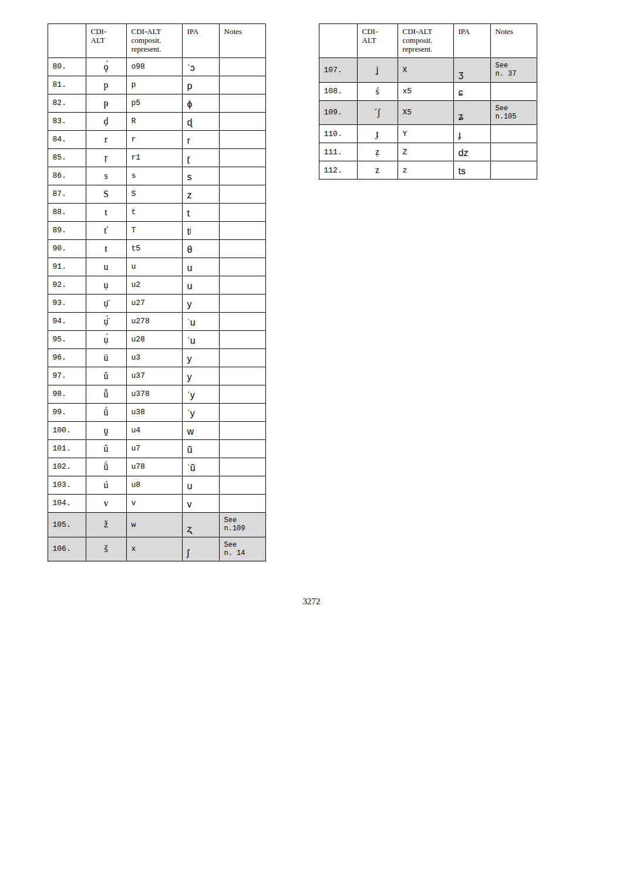| | CDI- ALT | CDI-ALT composit. represent. | IPA | Notes |
| --- | --- | --- | --- | --- |
| 80. | ǫ́ | o98 | ˈɔ | |
| 81. | p | p | p | |
| 82. | ᵽ | p5 | ɸ | |
| 83. | ḍ | R | ɖ | |
| 84. | r | r | r | |
| 85. | ṛ | r1 | ɽ | |
| 86. | s | s | s | |
| 87. | S | S | z | |
| 88. | t | t | t | |
| 89. | ť | T | tʲ | |
| 90. | ŧ | t5 | θ | |
| 91. | u | u | u | |
| 92. | ụ | u2 | u | |
| 93. | ụ̈ | u27 | y | |
| 94. | ụ̈́ | u278 | ˈu | |
| 95. | ụ́ | u28 | ˈu | |
| 96. | ü | u3 | y | |
| 97. | ǔ | u37 | y | |
| 98. | ǚ | u378 | ˈy | |
| 99. | ǘ | u38 | ˈy | |
| 100. | ṷ | u4 | w | |
| 101. | ũ | u7 | ũ | |
| 102. | ṹ | u78 | ˈũ | |
| 103. | ú | u8 | u | |
| 104. | v | v | v | |
| 105. | ž | w | ʐ | See n.109 |
| 106. | š | x | ʃ | See n. 14 |
| | CDI- ALT | CDI-ALT composit. represent. | IPA | Notes |
| --- | --- | --- | --- | --- |
| 107. | ʝ | X | ʒ | See n. 37 |
| 108. | ś | x5 | ɕ | |
| 109. | ´ʃ | X5 | ʑ | See n.105 |
| 110. | ɟ | Y | ɟ | |
| 111. | ẓ | Z | dz | |
| 112. | z | z | ts | |
3272